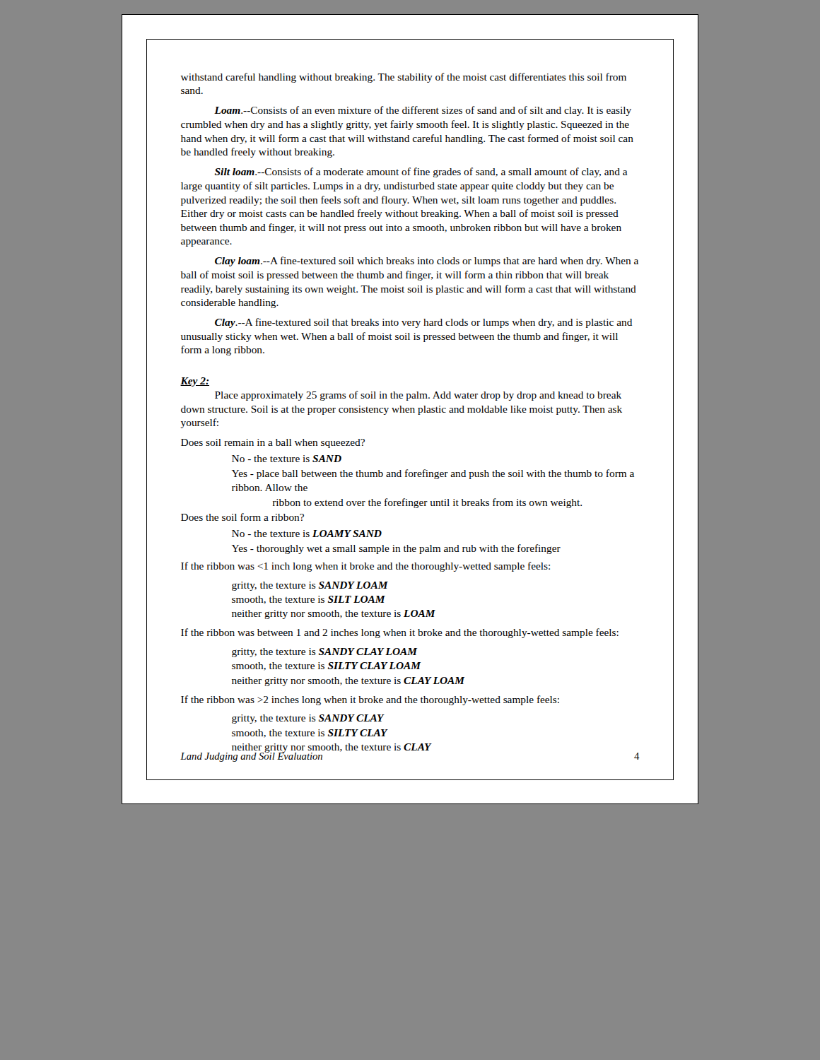withstand careful handling without breaking. The stability of the moist cast differentiates this soil from sand.
Loam.--Consists of an even mixture of the different sizes of sand and of silt and clay. It is easily crumbled when dry and has a slightly gritty, yet fairly smooth feel. It is slightly plastic. Squeezed in the hand when dry, it will form a cast that will withstand careful handling. The cast formed of moist soil can be handled freely without breaking.
Silt loam.--Consists of a moderate amount of fine grades of sand, a small amount of clay, and a large quantity of silt particles. Lumps in a dry, undisturbed state appear quite cloddy but they can be pulverized readily; the soil then feels soft and floury. When wet, silt loam runs together and puddles. Either dry or moist casts can be handled freely without breaking. When a ball of moist soil is pressed between thumb and finger, it will not press out into a smooth, unbroken ribbon but will have a broken appearance.
Clay loam.--A fine-textured soil which breaks into clods or lumps that are hard when dry. When a ball of moist soil is pressed between the thumb and finger, it will form a thin ribbon that will break readily, barely sustaining its own weight. The moist soil is plastic and will form a cast that will withstand considerable handling.
Clay.--A fine-textured soil that breaks into very hard clods or lumps when dry, and is plastic and unusually sticky when wet. When a ball of moist soil is pressed between the thumb and finger, it will form a long ribbon.
Key 2:
Place approximately 25 grams of soil in the palm. Add water drop by drop and knead to break down structure. Soil is at the proper consistency when plastic and moldable like moist putty. Then ask yourself:
Does soil remain in a ball when squeezed?
No - the texture is SAND
Yes - place ball between the thumb and forefinger and push the soil with the thumb to form a ribbon. Allow the
ribbon to extend over the forefinger until it breaks from its own weight.
Does the soil form a ribbon?
No - the texture is LOAMY SAND
Yes - thoroughly wet a small sample in the palm and rub with the forefinger
If the ribbon was <1 inch long when it broke and the thoroughly-wetted sample feels:
gritty, the texture is SANDY LOAM
smooth, the texture is SILT LOAM
neither gritty nor smooth, the texture is LOAM
If the ribbon was between 1 and 2 inches long when it broke and the thoroughly-wetted sample feels:
gritty, the texture is SANDY CLAY LOAM
smooth, the texture is SILTY CLAY LOAM
neither gritty nor smooth, the texture is CLAY LOAM
If the ribbon was >2 inches long when it broke and the thoroughly-wetted sample feels:
gritty, the texture is SANDY CLAY
smooth, the texture is SILTY CLAY
neither gritty nor smooth, the texture is CLAY
Land Judging and Soil Evaluation 4